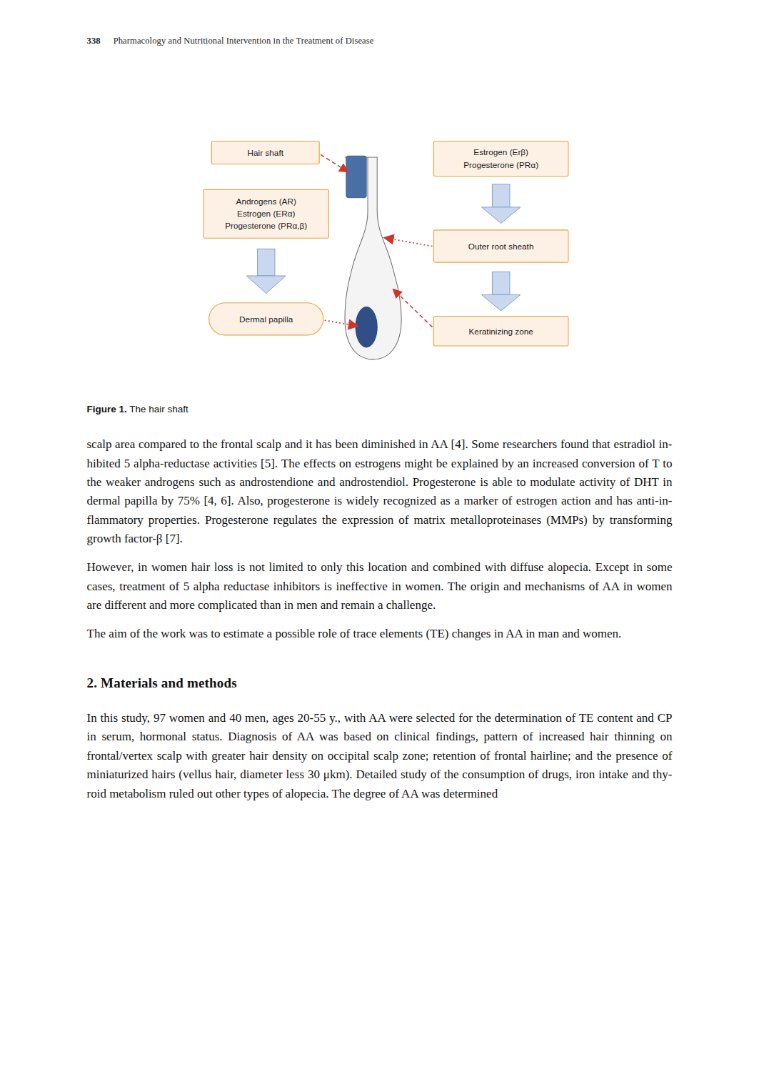338 Pharmacology and Nutritional Intervention in the Treatment of Disease
Hair shaft Androgens (AR) Estrogen (ERα) Progesterone (PRα,β) Dermal papilla Estrogen (Erβ) Progesterone (PRα) Outer root sheath Keratinizing zone
Figure 1. The hair shaft
scalp area compared to the frontal scalp and it has been diminished in AA [4]. Some researchers found that estradiol inhibited 5 alpha-reductase activities [5]. The effects on estrogens might be explained by an increased conversion of T to the weaker androgens such as androstendione and androstendiol. Progesterone is able to modulate activity of DHT in dermal papilla by 75% [4, 6]. Also, progesterone is widely recognized as a marker of estrogen action and has anti-inflammatory properties. Progesterone regulates the expression of matrix metalloproteinases (MMPs) by transforming growth factor-β [7].
However, in women hair loss is not limited to only this location and combined with diffuse alopecia. Except in some cases, treatment of 5 alpha reductase inhibitors is ineffective in women. The origin and mechanisms of AA in women are different and more complicated than in men and remain a challenge.
The aim of the work was to estimate a possible role of trace elements (TE) changes in AA in man and women.
2. Materials and methods
In this study, 97 women and 40 men, ages 20-55 y., with AA were selected for the determination of TE content and CP in serum, hormonal status. Diagnosis of AA was based on clinical findings, pattern of increased hair thinning on frontal/vertex scalp with greater hair density on occipital scalp zone; retention of frontal hairline; and the presence of miniaturized hairs (vellus hair, diameter less 30 μkm). Detailed study of the consumption of drugs, iron intake and thyroid metabolism ruled out other types of alopecia. The degree of AA was determined